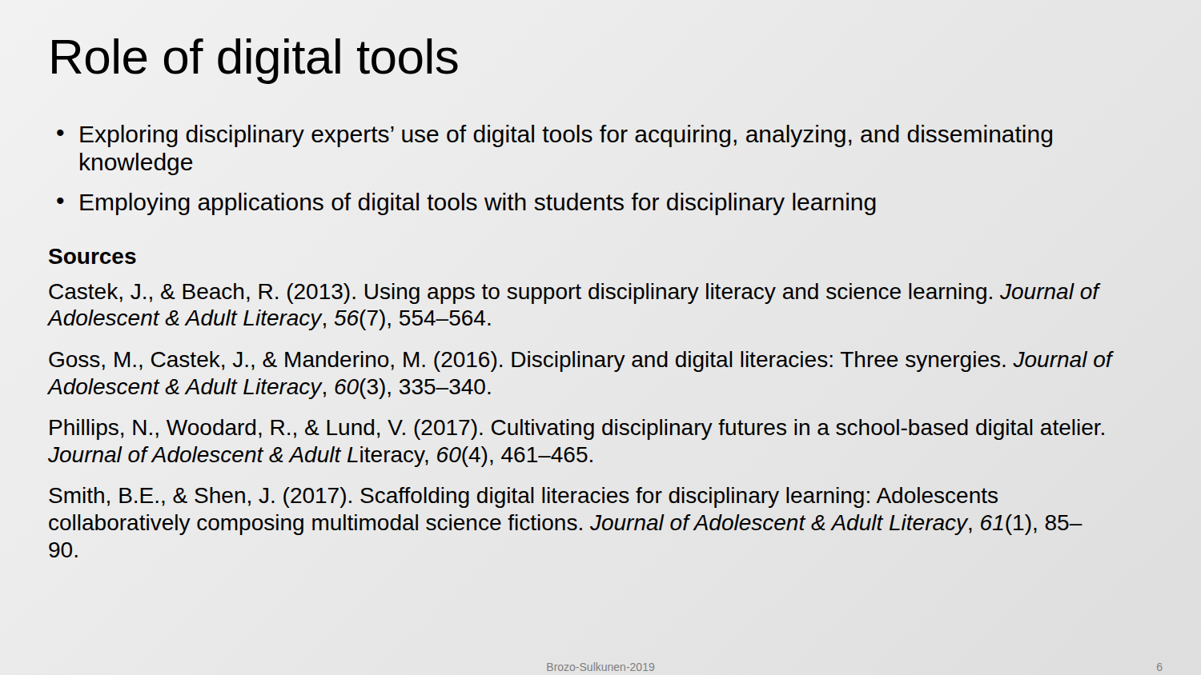Role of digital tools
Exploring disciplinary experts’ use of digital tools for acquiring, analyzing, and disseminating knowledge
Employing applications of digital tools with students for disciplinary learning
Sources
Castek, J., & Beach, R. (2013). Using apps to support disciplinary literacy and science learning. Journal of Adolescent & Adult Literacy, 56(7), 554–564.
Goss, M., Castek, J., & Manderino, M. (2016). Disciplinary and digital literacies: Three synergies. Journal of Adolescent & Adult Literacy, 60(3), 335–340.
Phillips, N., Woodard, R., & Lund, V. (2017). Cultivating disciplinary futures in a school-based digital atelier. Journal of Adolescent & Adult Literacy, 60(4), 461–465.
Smith, B.E., & Shen, J. (2017). Scaffolding digital literacies for disciplinary learning: Adolescents collaboratively composing multimodal science fictions. Journal of Adolescent & Adult Literacy, 61(1), 85–90.
Brozo-Sulkunen-2019 6